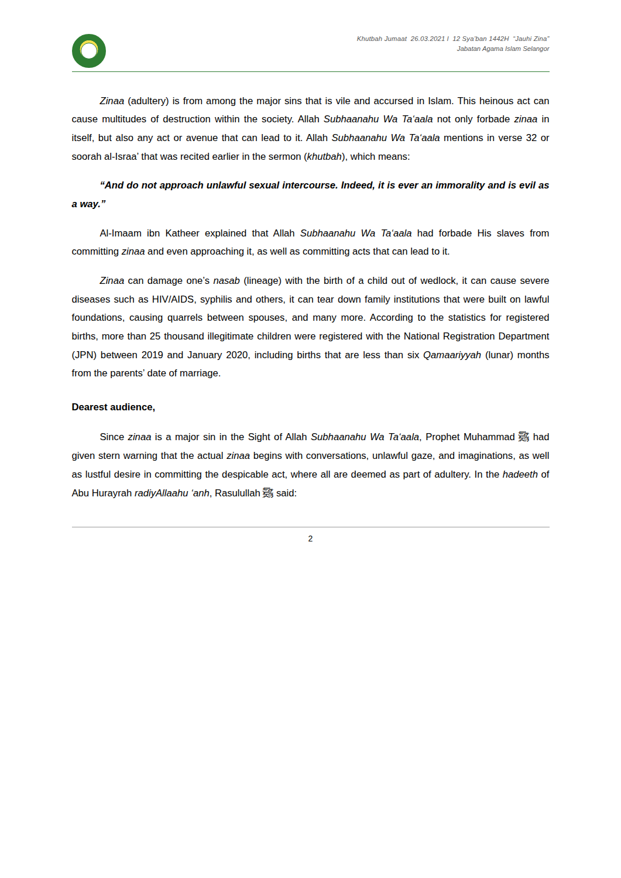Khutbah Jumaat 26.03.2021 l 12 Sya’ban 1442H “Jauhi Zina”
Jabatan Agama Islam Selangor
Zinaa (adultery) is from among the major sins that is vile and accursed in Islam. This heinous act can cause multitudes of destruction within the society. Allah Subhaanahu Wa Ta‘aala not only forbade zinaa in itself, but also any act or avenue that can lead to it. Allah Subhaanahu Wa Ta‘aala mentions in verse 32 or soorah al-Israa’ that was recited earlier in the sermon (khutbah), which means:
“And do not approach unlawful sexual intercourse. Indeed, it is ever an immorality and is evil as a way.”
Al-Imaam ibn Katheer explained that Allah Subhaanahu Wa Ta‘aala had forbade His slaves from committing zinaa and even approaching it, as well as committing acts that can lead to it.
Zinaa can damage one’s nasab (lineage) with the birth of a child out of wedlock, it can cause severe diseases such as HIV/AIDS, syphilis and others, it can tear down family institutions that were built on lawful foundations, causing quarrels between spouses, and many more. According to the statistics for registered births, more than 25 thousand illegitimate children were registered with the National Registration Department (JPN) between 2019 and January 2020, including births that are less than six Qamaariyyah (lunar) months from the parents’ date of marriage.
Dearest audience,
Since zinaa is a major sin in the Sight of Allah Subhaanahu Wa Ta‘aala, Prophet Muhammad ﷺ had given stern warning that the actual zinaa begins with conversations, unlawful gaze, and imaginations, as well as lustful desire in committing the despicable act, where all are deemed as part of adultery. In the hadeeth of Abu Hurayrah radiyAllaahu ‘anh, Rasulullah ﷺ said:
2